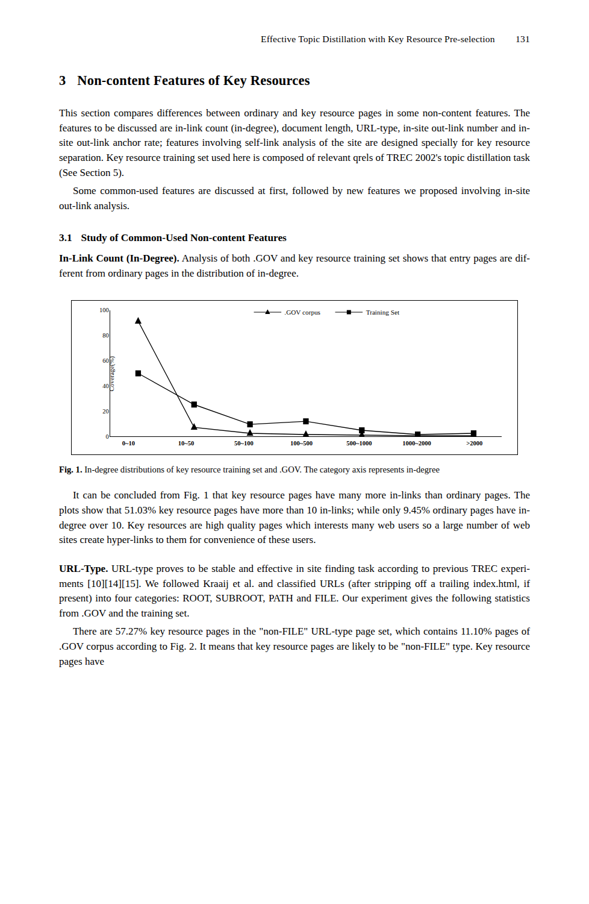Effective Topic Distillation with Key Resource Pre-selection 131
3 Non-content Features of Key Resources
This section compares differences between ordinary and key resource pages in some non-content features. The features to be discussed are in-link count (in-degree), document length, URL-type, in-site out-link number and in-site out-link anchor rate; features involving self-link analysis of the site are designed specially for key resource separation. Key resource training set used here is composed of relevant qrels of TREC 2002's topic distillation task (See Section 5).
Some common-used features are discussed at first, followed by new features we proposed involving in-site out-link analysis.
3.1 Study of Common-Used Non-content Features
In-Link Count (In-Degree). Analysis of both .GOV and key resource training set shows that entry pages are different from ordinary pages in the distribution of in-degree.
.GOV corpus Training Set
Coverage(%)
100 80 60 40 20 0
0~10 10~50 50~100 100~500 500~1000 1000~2000 >2000
Fig. 1. In-degree distributions of key resource training set and .GOV. The category axis represents in-degree
It can be concluded from Fig. 1 that key resource pages have many more in-links than ordinary pages. The plots show that 51.03% key resource pages have more than 10 in-links; while only 9.45% ordinary pages have in-degree over 10. Key resources are high quality pages which interests many web users so a large number of web sites create hyper-links to them for convenience of these users.
URL-Type. URL-type proves to be stable and effective in site finding task according to previous TREC experiments [10][14][15]. We followed Kraaij et al. and classified URLs (after stripping off a trailing index.html, if present) into four categories: ROOT, SUBROOT, PATH and FILE. Our experiment gives the following statistics from .GOV and the training set.
There are 57.27% key resource pages in the "non-FILE" URL-type page set, which contains 11.10% pages of .GOV corpus according to Fig. 2. It means that key resource pages are likely to be "non-FILE" type. Key resource pages have